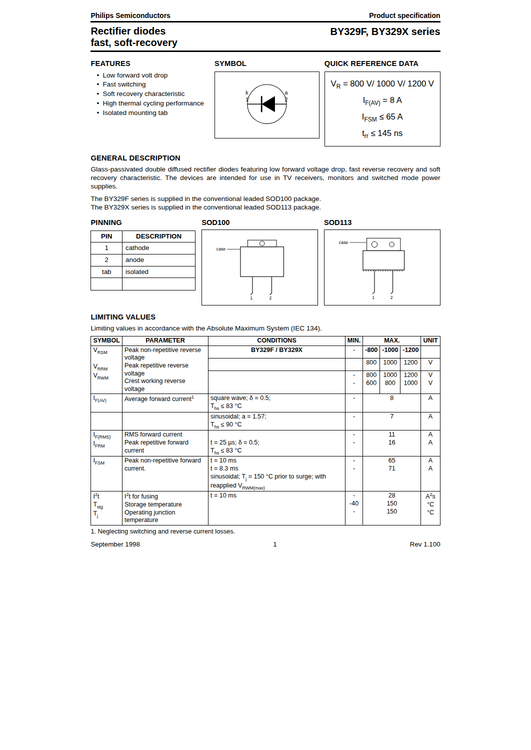Philips Semiconductors
Product specification
Rectifier diodes
fast, soft-recovery
BY329F, BY329X series
FEATURES
Low forward volt drop
Fast switching
Soft recovery characteristic
High thermal cycling performance
Isolated mounting tab
SYMBOL
k a 1 2
QUICK REFERENCE DATA
VR = 800 V/ 1000 V/ 1200 V
IF(AV) = 8 A
IFSM ≤ 65 A
trr ≤ 145 ns
GENERAL DESCRIPTION
Glass-passivated double diffused rectifier diodes featuring low forward voltage drop, fast reverse recovery and soft recovery characteristic. The devices are intended for use in TV receivers, monitors and switched mode power supplies.
The BY329F series is supplied in the conventional leaded SOD100 package.
The BY329X series is supplied in the conventional leaded SOD113 package.
PINNING
| PIN | DESCRIPTION |
| --- | --- |
| 1 | cathode |
| 2 | anode |
| tab | isolated |
SOD100
1 2 case
SOD113
1 2 case
LIMITING VALUES
Limiting values in accordance with the Absolute Maximum System (IEC 134).
| SYMBOL | PARAMETER | CONDITIONS | MIN. | MAX. | UNIT |
| --- | --- | --- | --- | --- | --- |
| V RSM V RRM V RWM | Peak non-repetitive reverse voltage Peak repetitive reverse voltage Crest working reverse voltage | BY329F / BY329X | - | -800 | -1000 | -1200 | |
| | | 800 | 1000 | 1200 | V |
| | - - | 800 600 | 1000 800 | 1200 1000 | V V |
| I F(AV) | Average forward current 1 | square wave; δ = 0.5; T hs ≤ 83 °C | - | 8 | A |
| | | sinusoidal; a = 1.57; T hs ≤ 90 °C | - | 7 | A |
| I F(RMS) I FRM | RMS forward current Peak repetitive forward current | t = 25 µs; δ = 0.5; T hs ≤ 83 °C | - - | 11 16 | A A |
| I FSM | Peak non-repetitive forward current. | t = 10 ms t = 8.3 ms sinusoidal; T j = 150 °C prior to surge; with reapplied V RWM(max) | - - | 65 71 | A A |
| I 2 t T stg T j | I 2 t for fusing Storage temperature Operating junction temperature | t = 10 ms | - -40 - | 28 150 150 | A 2 s °C °C |
1. Neglecting switching and reverse current losses.
September 1998
1
Rev 1.100